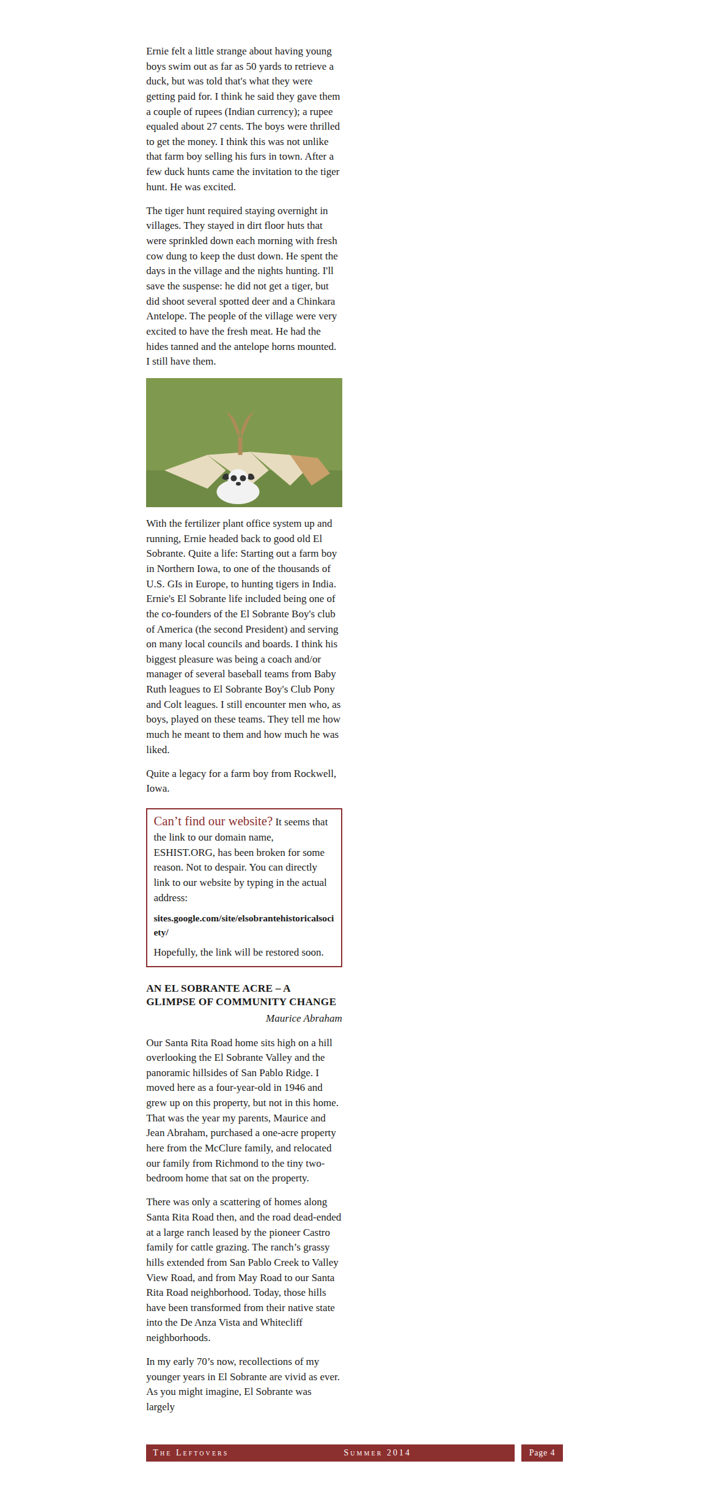Ernie felt a little strange about having young boys swim out as far as 50 yards to retrieve a duck, but was told that's what they were getting paid for. I think he said they gave them a couple of rupees (Indian currency); a rupee equaled about 27 cents. The boys were thrilled to get the money. I think this was not unlike that farm boy selling his furs in town. After a few duck hunts came the invitation to the tiger hunt. He was excited.
The tiger hunt required staying overnight in villages. They stayed in dirt floor huts that were sprinkled down each morning with fresh cow dung to keep the dust down. He spent the days in the village and the nights hunting. I'll save the suspense: he did not get a tiger, but did shoot several spotted deer and a Chinkara Antelope. The people of the village were very excited to have the fresh meat. He had the hides tanned and the antelope horns mounted. I still have them.
With the fertilizer plant office system up and running, Ernie headed back to good old El Sobrante. Quite a life: Starting out a farm boy in Northern Iowa, to one of the thousands of U.S. GIs in Europe, to hunting tigers in India. Ernie's El Sobrante life included being one of the co-founders of the El Sobrante Boy's club of America (the second President) and serving on many local councils and boards. I think his biggest pleasure was being a coach and/or manager of several baseball teams from Baby Ruth leagues to El Sobrante Boy's Club Pony and Colt leagues. I still encounter men who, as boys, played on these teams. They tell me how much he meant to them and how much he was liked.
Quite a legacy for a farm boy from Rockwell, Iowa.
Can’t find our website? It seems that the link to our domain name, ESHIST.ORG, has been broken for some reason. Not to despair. You can directly link to our website by typing in the actual address:
sites.google.com/site/elsobrantehistoricalsociety/
Hopefully, the link will be restored soon.
An El Sobrante Acre – A Glimpse of Community Change
Maurice Abraham
Our Santa Rita Road home sits high on a hill overlooking the El Sobrante Valley and the panoramic hillsides of San Pablo Ridge. I moved here as a four-year-old in 1946 and grew up on this property, but not in this home. That was the year my parents, Maurice and Jean Abraham, purchased a one-acre property here from the McClure family, and relocated our family from Richmond to the tiny two-bedroom home that sat on the property.
There was only a scattering of homes along Santa Rita Road then, and the road dead-ended at a large ranch leased by the pioneer Castro family for cattle grazing. The ranch’s grassy hills extended from San Pablo Creek to Valley View Road, and from May Road to our Santa Rita Road neighborhood. Today, those hills have been transformed from their native state into the De Anza Vista and Whitecliff neighborhoods.
In my early 70’s now, recollections of my younger years in El Sobrante are vivid as ever. As you might imagine, El Sobrante was largely
The Leftovers Summer 2014
Page 4